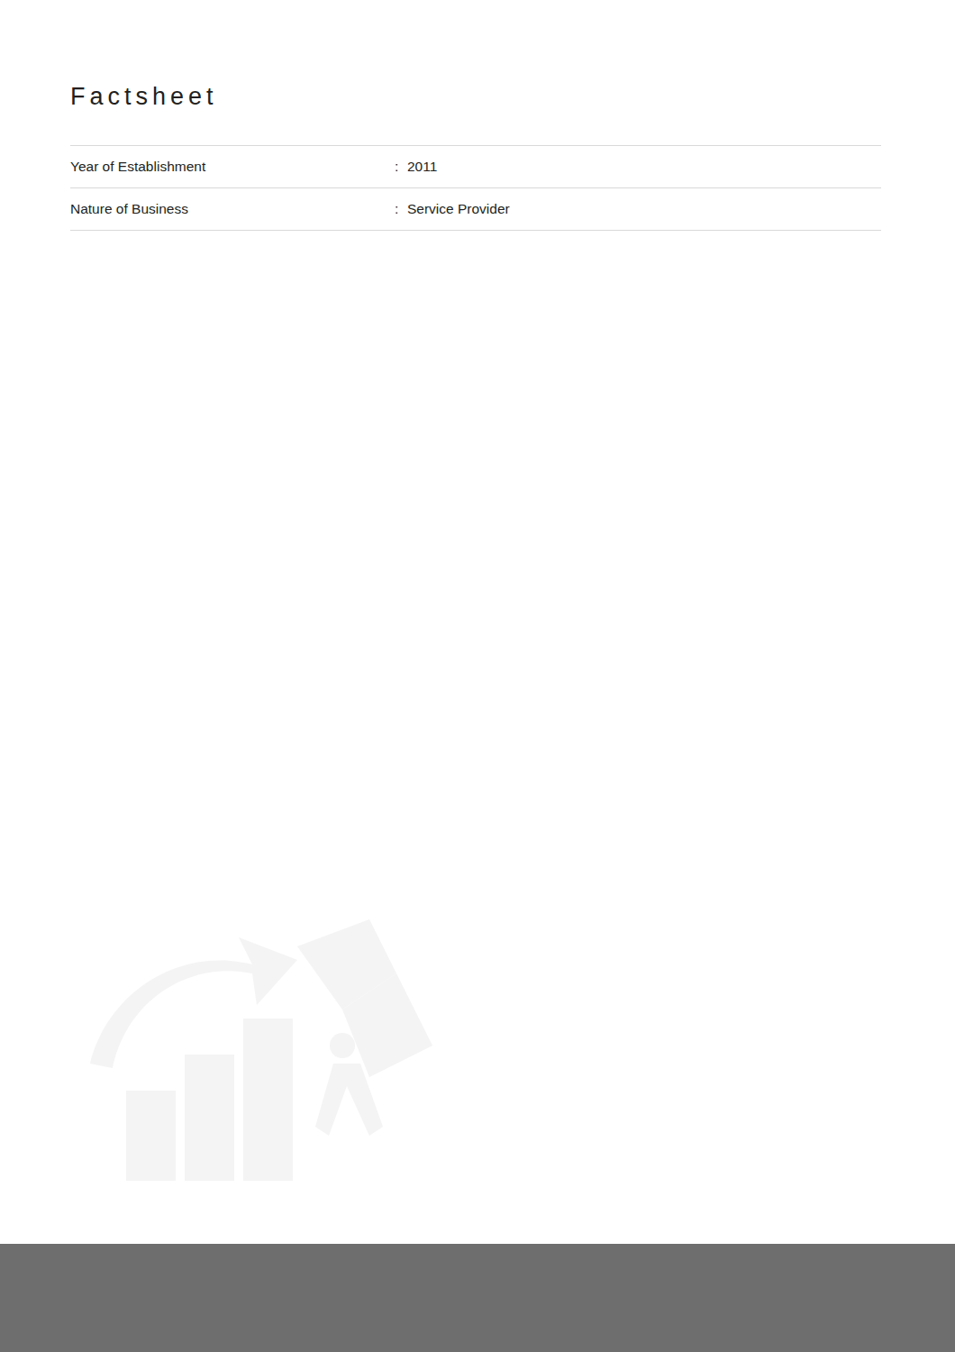Factsheet
| Year of Establishment | : | 2011 |
| Nature of Business | : | Service Provider |